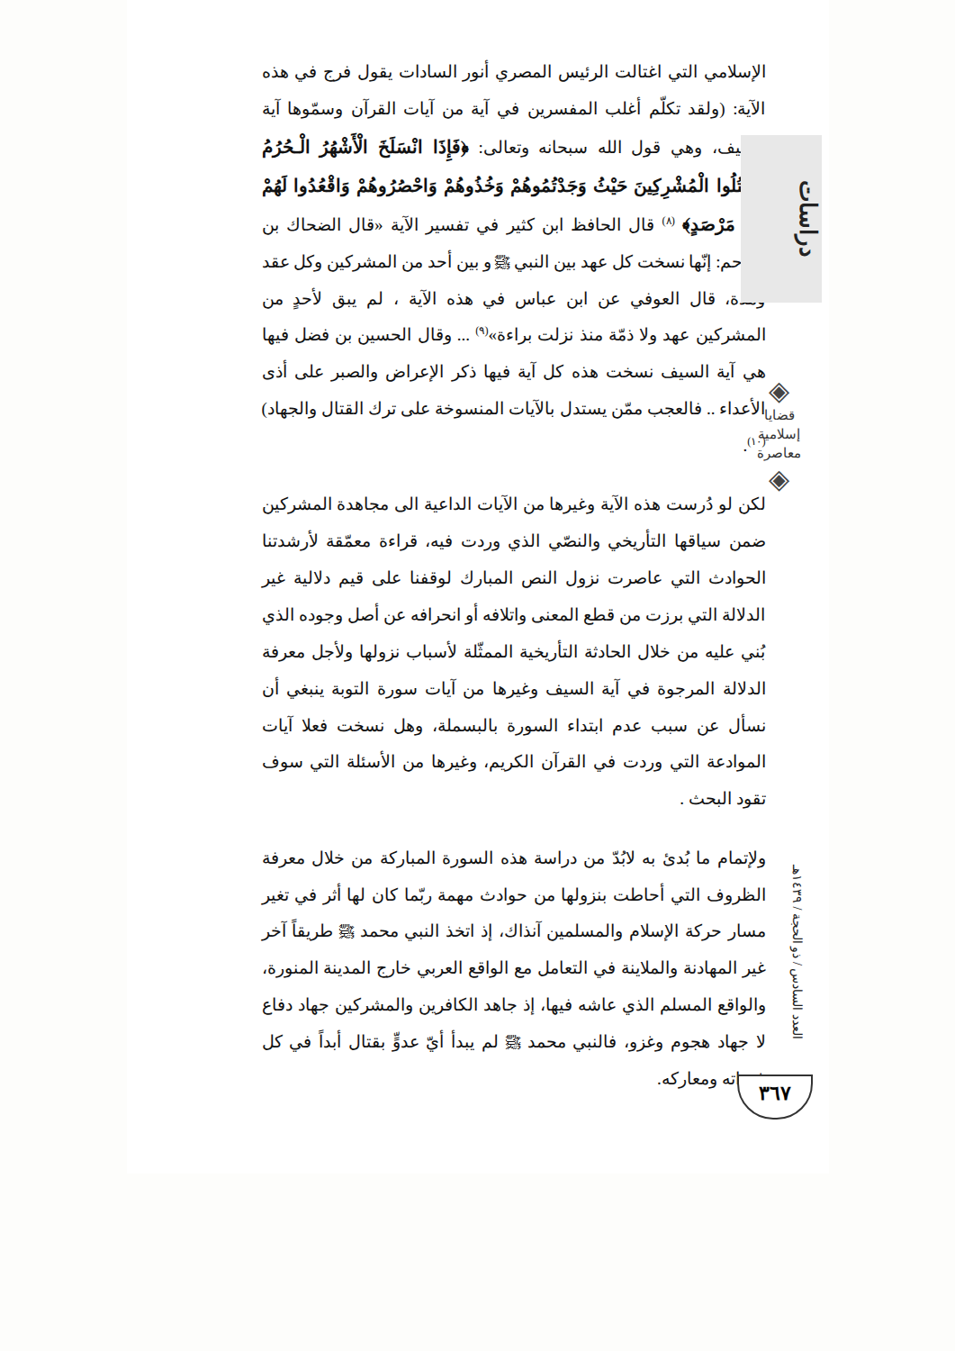دراسات
◈
قضايا
إسلامية
معاصرة
◈
العدد السادس / ذو الحجة / ١٤٣٩هـ
٣٦٧
الإسلامي التي اغتالت الرئيس المصري أنور السادات يقول فرج في هذه الآية: (ولقد تكلّم أغلب المفسرين في آية من آيات القرآن وسمّوها آية السيف، وهي قول الله سبحانه وتعالى: ﴿فَإِذَا انْسَلَخَ الْأَشْهُرُ الْـحُرُمُ فَاقْتُلُوا الْمُشْرِكِينَ حَيْثُ وَجَدْتُمُوهُمْ وَخُذُوهُمْ وَاحْصُرُوهُمْ وَاقْعُدُوا لَهُمْ كُلَّ مَرْصَدٍ﴾ (٨) قال الحافظ ابن كثير في تفسير الآية «قال الضحاك بن مزاحم: إنّها نسخت كل عهد بين النبي ﷺ و بين أحد من المشركين وكل عقد ومدة، قال العوفي عن ابن عباس في هذه الآية ، لم يبق لأحدٍ من المشركين عهد ولا ذمّة منذ نزلت براءة»(٩) ... وقال الحسين بن فضل فيها هي آية السيف نسخت هذه كل آية فيها ذكر الإعراض والصبر على أذى الأعداء .. فالعجب ممّن يستدل بالآيات المنسوخة على ترك القتال والجهاد)(١٠).
لكن لو دُرست هذه الآية وغيرها من الآيات الداعية الى مجاهدة المشركين ضمن سياقها التأريخي والنصّي الذي وردت فيه، قراءة معمّقة لأرشدتنا الحوادث التي عاصرت نزول النص المبارك لوقفنا على قيم دلالية غير الدلالة التي برزت من قطع المعنى واتلافه أو انحرافه عن أصل وجوده الذي بُني عليه من خلال الحادثة التأريخية الممثّلة لأسباب نزولها ولأجل معرفة الدلالة المرجوة في آية السيف وغيرها من آيات سورة التوبة ينبغي أن نسأل عن سبب عدم ابتداء السورة بالبسملة، وهل نسخت فعلا آيات الموادعة التي وردت في القرآن الكريم، وغيرها من الأسئلة التي سوف تقود البحث .
ولإتمام ما بُدئ به لابُدّ من دراسة هذه السورة المباركة من خلال معرفة الظروف التي أحاطت بنزولها من حوادث مهمة ربّما كان لها أثر في تغير مسار حركة الإسلام والمسلمين آنذاك، إذ اتخذ النبي محمد ﷺ طريقاً آخر غير المهادنة والملاينة في التعامل مع الواقع العربي خارج المدينة المنورة، والواقع المسلم الذي عاشه فيها، إذ جاهد الكافرين والمشركين جهاد دفاع لا جهاد هجوم وغزو، فالنبي محمد ﷺ لم يبدأ أيّ عدوٍّ بقتال أبداً في كل غزواته ومعاركه.